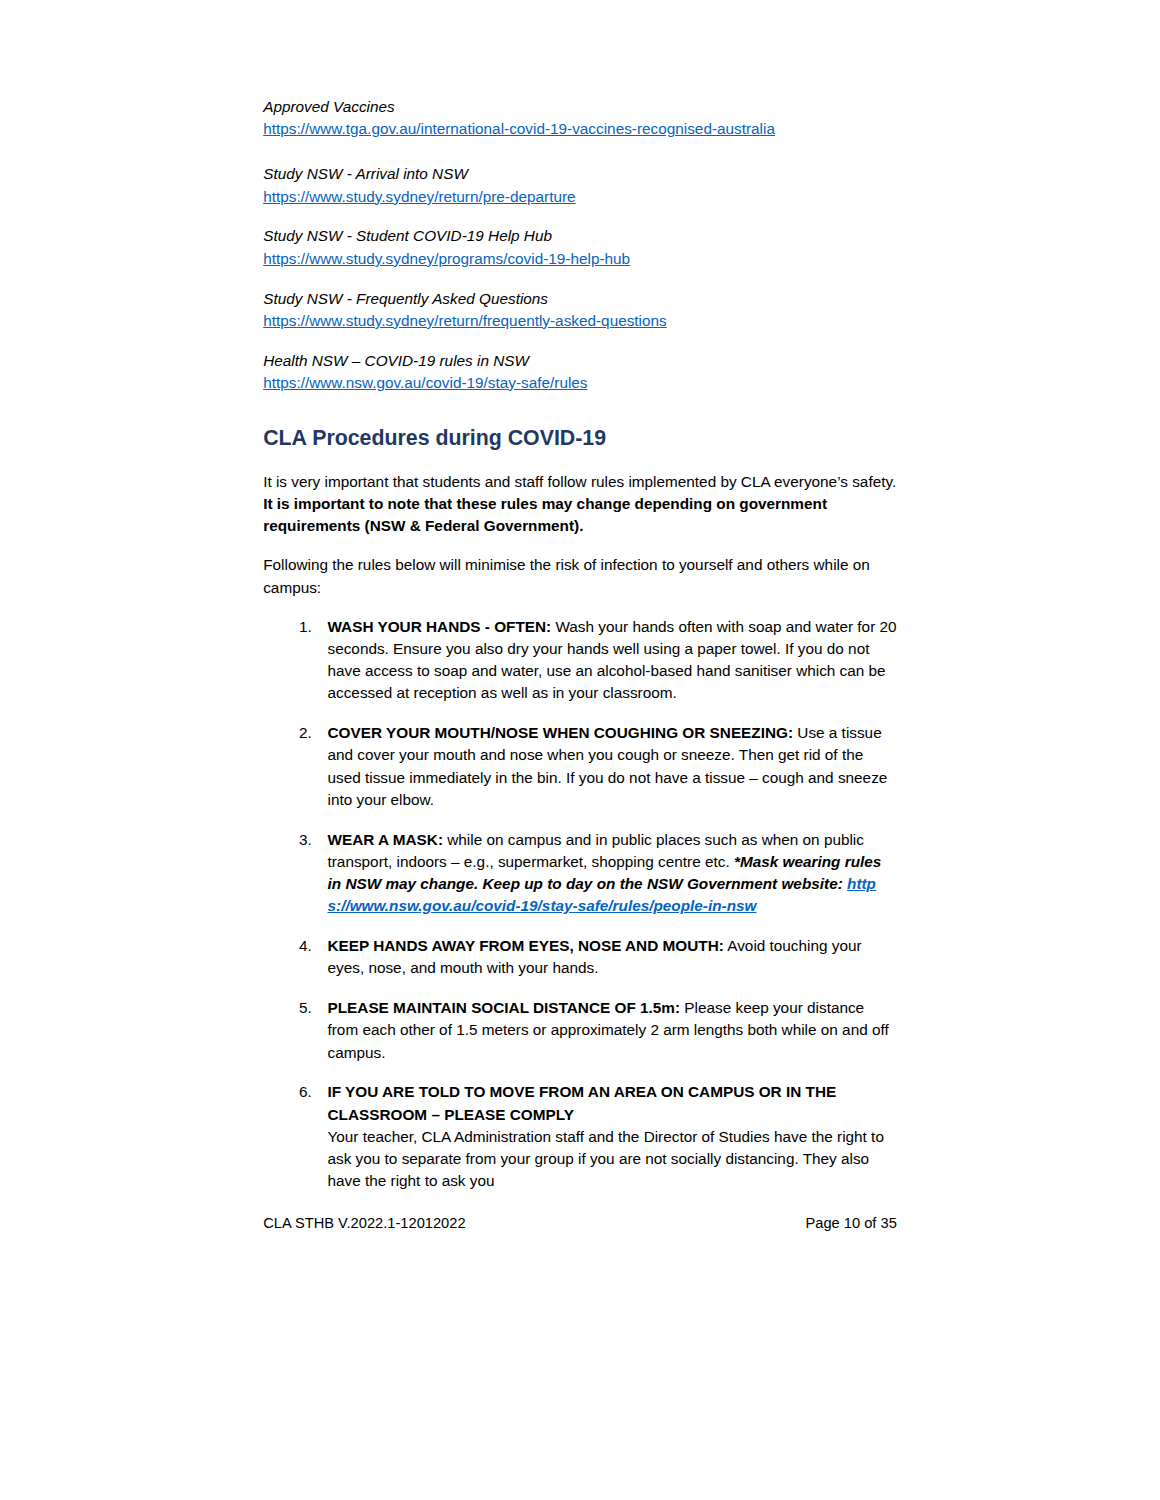Approved Vaccines
https://www.tga.gov.au/international-covid-19-vaccines-recognised-australia
Study NSW - Arrival into NSW
https://www.study.sydney/return/pre-departure
Study NSW - Student COVID-19 Help Hub
https://www.study.sydney/programs/covid-19-help-hub
Study NSW - Frequently Asked Questions
https://www.study.sydney/return/frequently-asked-questions
Health NSW – COVID-19 rules in NSW
https://www.nsw.gov.au/covid-19/stay-safe/rules
CLA Procedures during COVID-19
It is very important that students and staff follow rules implemented by CLA everyone’s safety. It is important to note that these rules may change depending on government requirements (NSW & Federal Government).
Following the rules below will minimise the risk of infection to yourself and others while on campus:
WASH YOUR HANDS - OFTEN: Wash your hands often with soap and water for 20 seconds. Ensure you also dry your hands well using a paper towel. If you do not have access to soap and water, use an alcohol-based hand sanitiser which can be accessed at reception as well as in your classroom.
COVER YOUR MOUTH/NOSE WHEN COUGHING OR SNEEZING: Use a tissue and cover your mouth and nose when you cough or sneeze. Then get rid of the used tissue immediately in the bin. If you do not have a tissue – cough and sneeze into your elbow.
WEAR A MASK: while on campus and in public places such as when on public transport, indoors – e.g., supermarket, shopping centre etc. *Mask wearing rules in NSW may change. Keep up to day on the NSW Government website: https://www.nsw.gov.au/covid-19/stay-safe/rules/people-in-nsw
KEEP HANDS AWAY FROM EYES, NOSE AND MOUTH: Avoid touching your eyes, nose, and mouth with your hands.
PLEASE MAINTAIN SOCIAL DISTANCE OF 1.5m: Please keep your distance from each other of 1.5 meters or approximately 2 arm lengths both while on and off campus.
IF YOU ARE TOLD TO MOVE FROM AN AREA ON CAMPUS OR IN THE CLASSROOM – PLEASE COMPLY
Your teacher, CLA Administration staff and the Director of Studies have the right to ask you to separate from your group if you are not socially distancing. They also have the right to ask you
CLA STHB V.2022.1-12012022 Page 10 of 35